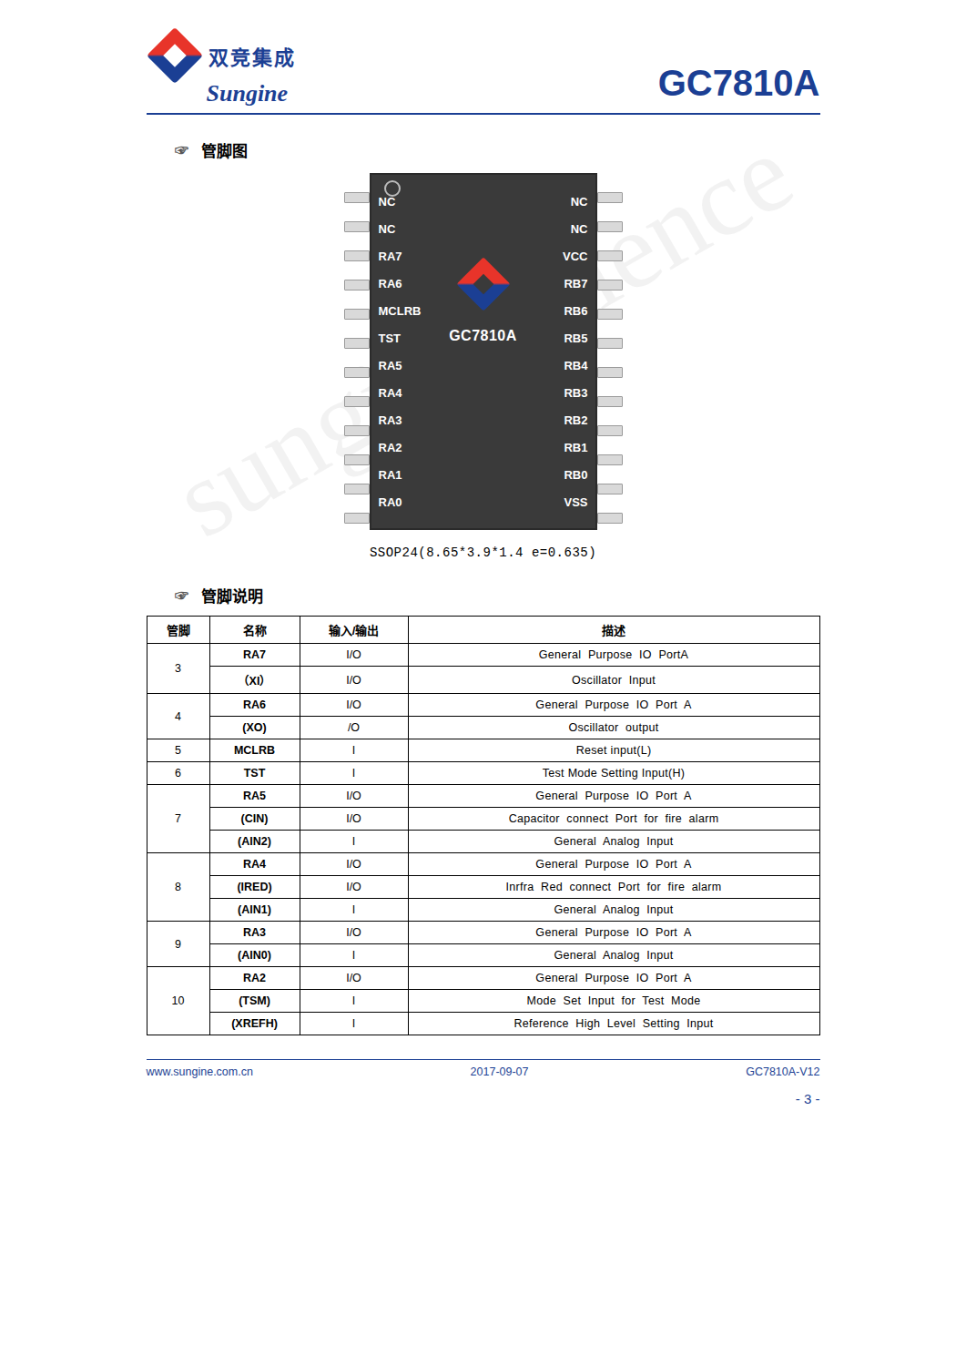sungine science
双竞集成
Sungine
GC7810A
☞管脚图
GC7810A
NC NC
NC NC
RA7 VCC
RA6 RB7
MCLRB RB6
TST RB5
RA5 RB4
RA4 RB3
RA3 RB2
RA2 RB1
RA1 RB0
RA0 VSS
SSOP24(8.65*3.9*1.4 e=0.635)
☞管脚说明
| 管脚 | 名称 | 输入/输出 | 描述 |
| --- | --- | --- | --- |
| 3 | RA7 | I/O | General Purpose IO PortA |
| （XI） | I/O | Oscillator Input |
| 4 | RA6 | I/O | General Purpose IO Port A |
| (XO) | /O | Oscillator output |
| 5 | MCLRB | I | Reset input(L) |
| 6 | TST | I | Test Mode Setting Input(H) |
| 7 | RA5 | I/O | General Purpose IO Port A |
| (CIN) | I/O | Capacitor connect Port for fire alarm |
| (AIN2) | I | General Analog Input |
| 8 | RA4 | I/O | General Purpose IO Port A |
| (IRED) | I/O | Inrfra Red connect Port for fire alarm |
| (AIN1) | I | General Analog Input |
| 9 | RA3 | I/O | General Purpose IO Port A |
| (AIN0) | I | General Analog Input |
| 10 | RA2 | I/O | General Purpose IO Port A |
| (TSM) | I | Mode Set Input for Test Mode |
| (XREFH) | I | Reference High Level Setting Input |
www.sungine.com.cn 2017-09-07 GC7810A-V12
- 3 -